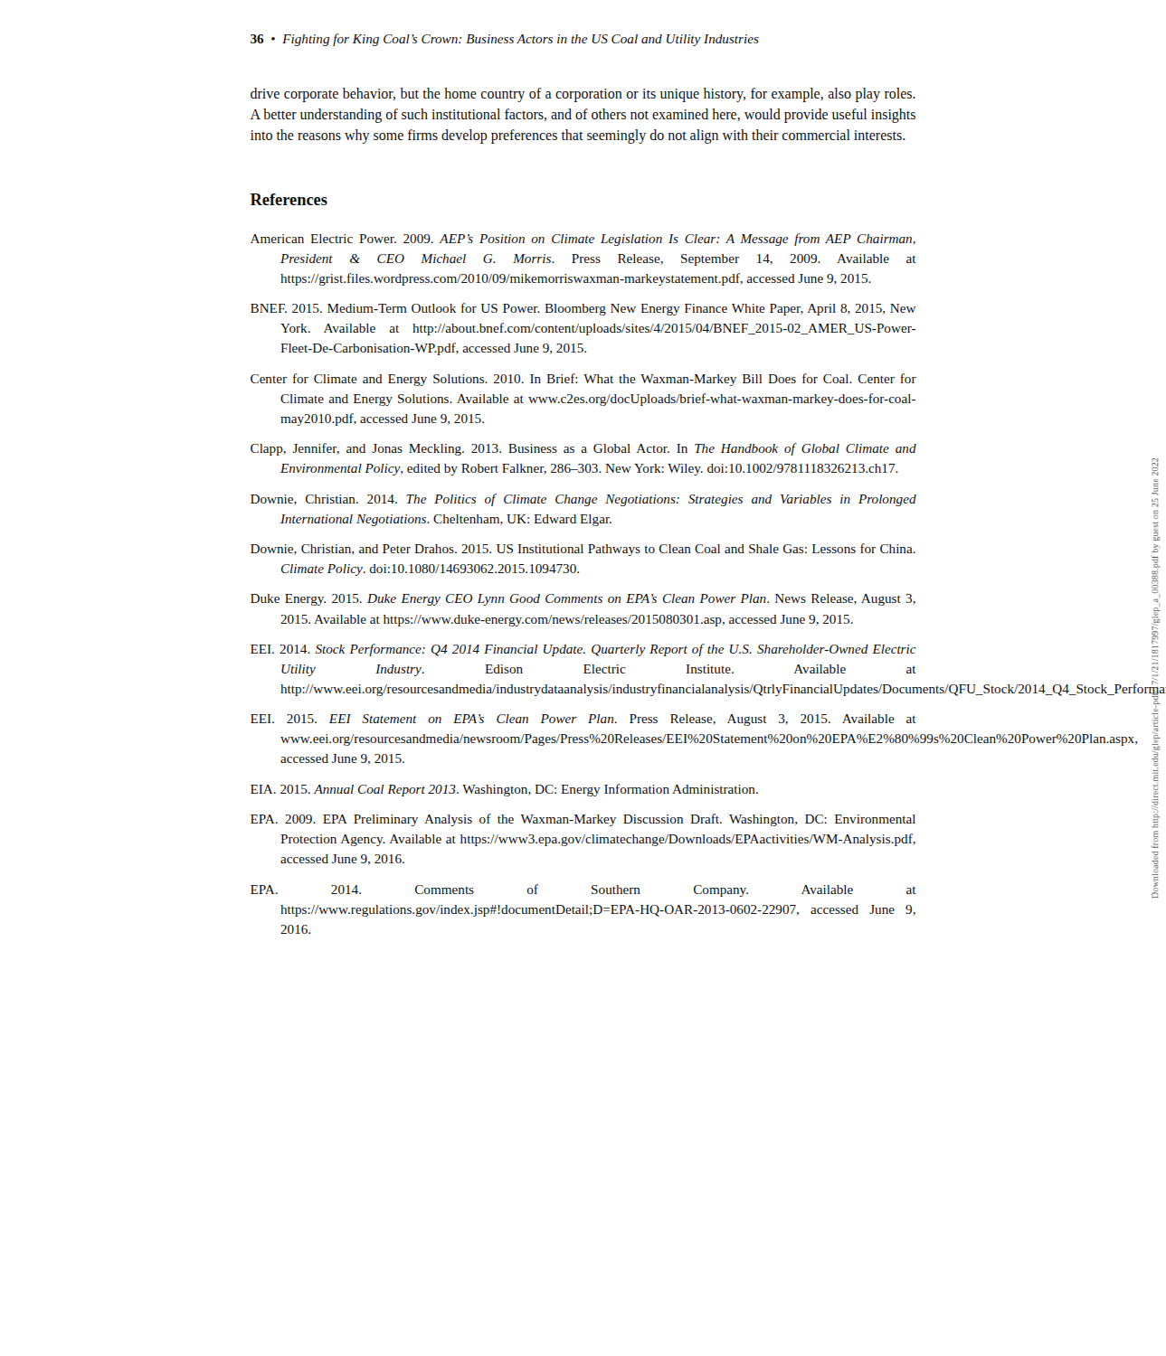Downloaded from http://direct.mit.edu/glep/article-pdf/17/1/21/1817997/glep_a_00388.pdf by guest on 25 June 2022
36 • Fighting for King Coal’s Crown: Business Actors in the US Coal and Utility Industries
drive corporate behavior, but the home country of a corporation or its unique history, for example, also play roles. A better understanding of such institutional factors, and of others not examined here, would provide useful insights into the reasons why some firms develop preferences that seemingly do not align with their commercial interests.
References
American Electric Power. 2009. AEP’s Position on Climate Legislation Is Clear: A Message from AEP Chairman, President & CEO Michael G. Morris. Press Release, September 14, 2009. Available at https://grist.files.wordpress.com/2010/09/mikemorriswaxman-markeystatement.pdf, accessed June 9, 2015.
BNEF. 2015. Medium-Term Outlook for US Power. Bloomberg New Energy Finance White Paper, April 8, 2015, New York. Available at http://about.bnef.com/content/uploads/sites/4/2015/04/BNEF_2015-02_AMER_US-Power-Fleet-De-Carbonisation-WP.pdf, accessed June 9, 2015.
Center for Climate and Energy Solutions. 2010. In Brief: What the Waxman-Markey Bill Does for Coal. Center for Climate and Energy Solutions. Available at www.c2es.org/docUploads/brief-what-waxman-markey-does-for-coal-may2010.pdf, accessed June 9, 2015.
Clapp, Jennifer, and Jonas Meckling. 2013. Business as a Global Actor. In The Handbook of Global Climate and Environmental Policy, edited by Robert Falkner, 286–303. New York: Wiley. doi:10.1002/9781118326213.ch17.
Downie, Christian. 2014. The Politics of Climate Change Negotiations: Strategies and Variables in Prolonged International Negotiations. Cheltenham, UK: Edward Elgar.
Downie, Christian, and Peter Drahos. 2015. US Institutional Pathways to Clean Coal and Shale Gas: Lessons for China. Climate Policy. doi:10.1080/14693062.2015.1094730.
Duke Energy. 2015. Duke Energy CEO Lynn Good Comments on EPA’s Clean Power Plan. News Release, August 3, 2015. Available at https://www.duke-energy.com/news/releases/2015080301.asp, accessed June 9, 2015.
EEI. 2014. Stock Performance: Q4 2014 Financial Update. Quarterly Report of the U.S. Shareholder-Owned Electric Utility Industry. Edison Electric Institute. Available at http://www.eei.org/resourcesandmedia/industrydataanalysis/industryfinancialanalysis/QtrlyFinancialUpdates/Documents/QFU_Stock/2014_Q4_Stock_Performance.pdf.
EEI. 2015. EEI Statement on EPA’s Clean Power Plan. Press Release, August 3, 2015. Available at www.eei.org/resourcesandmedia/newsroom/Pages/Press%20Releases/EEI%20Statement%20on%20EPA%E2%80%99s%20Clean%20Power%20Plan.aspx, accessed June 9, 2015.
EIA. 2015. Annual Coal Report 2013. Washington, DC: Energy Information Administration.
EPA. 2009. EPA Preliminary Analysis of the Waxman-Markey Discussion Draft. Washington, DC: Environmental Protection Agency. Available at https://www3.epa.gov/climatechange/Downloads/EPAactivities/WM-Analysis.pdf, accessed June 9, 2016.
EPA. 2014. Comments of Southern Company. Available at https://www.regulations.gov/index.jsp#!documentDetail;D=EPA-HQ-OAR-2013-0602-22907, accessed June 9, 2016.